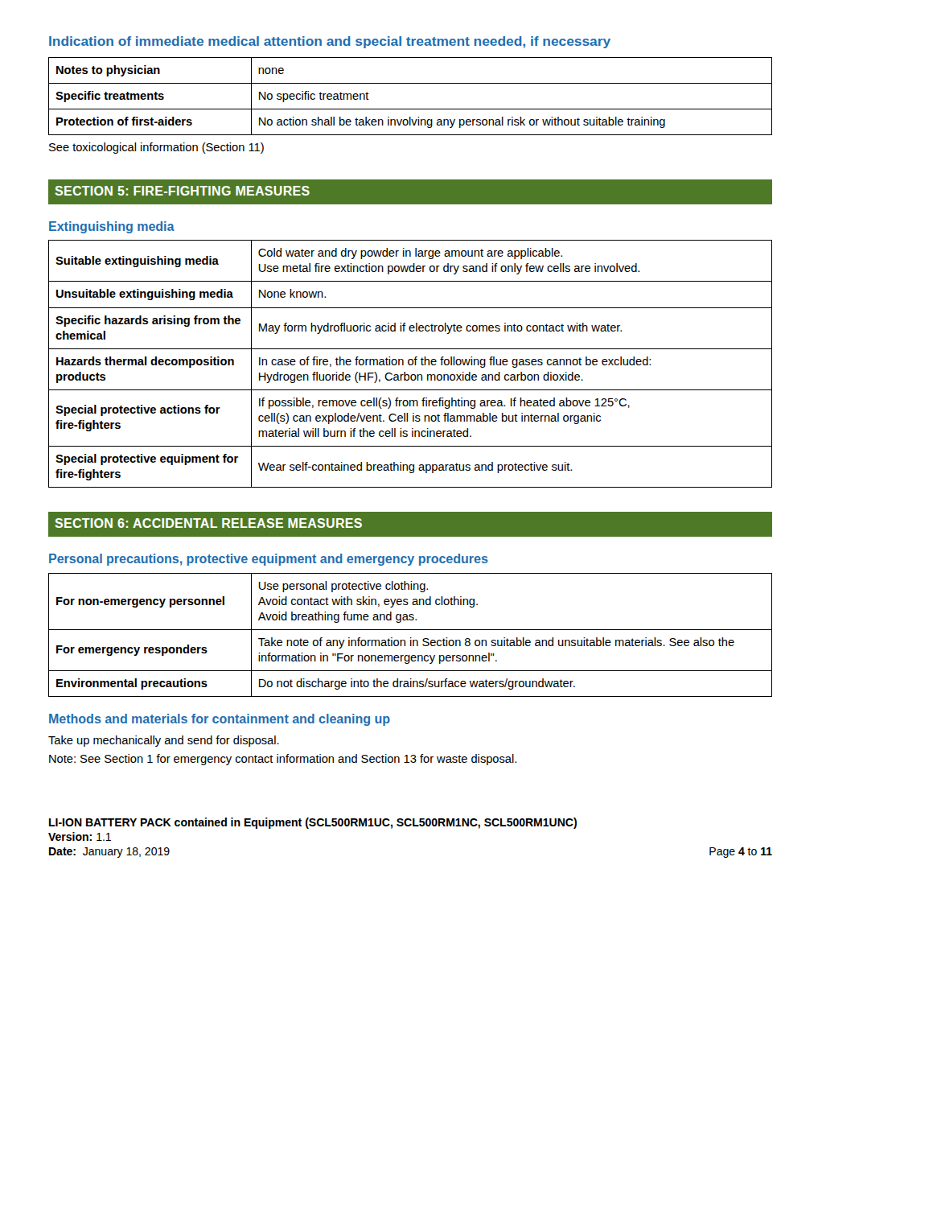Indication of immediate medical attention and special treatment needed, if necessary
| Notes to physician | none |
| Specific treatments | No specific treatment |
| Protection of first-aiders | No action shall be taken involving any personal risk or without suitable training |
See toxicological information (Section 11)
SECTION 5: FIRE-FIGHTING MEASURES
Extinguishing media
| Suitable extinguishing media | Cold water and dry powder in large amount are applicable. Use metal fire extinction powder or dry sand if only few cells are involved. |
| Unsuitable extinguishing media | None known. |
| Specific hazards arising from the chemical | May form hydrofluoric acid if electrolyte comes into contact with water. |
| Hazards thermal decomposition products | In case of fire, the formation of the following flue gases cannot be excluded: Hydrogen fluoride (HF), Carbon monoxide and carbon dioxide. |
| Special protective actions for fire-fighters | If possible, remove cell(s) from firefighting area. If heated above 125°C, cell(s) can explode/vent. Cell is not flammable but internal organic material will burn if the cell is incinerated. |
| Special protective equipment for fire-fighters | Wear self-contained breathing apparatus and protective suit. |
SECTION 6: ACCIDENTAL RELEASE MEASURES
Personal precautions, protective equipment and emergency procedures
| For non-emergency personnel | Use personal protective clothing. Avoid contact with skin, eyes and clothing. Avoid breathing fume and gas. |
| For emergency responders | Take note of any information in Section 8 on suitable and unsuitable materials. See also the information in "For nonemergency personnel". |
| Environmental precautions | Do not discharge into the drains/surface waters/groundwater. |
Methods and materials for containment and cleaning up
Take up mechanically and send for disposal.
Note: See Section 1 for emergency contact information and Section 13 for waste disposal.
LI-ION BATTERY PACK contained in Equipment (SCL500RM1UC, SCL500RM1NC, SCL500RM1UNC)
Version: 1.1 Date: January 18, 2019
Page 4 to 11